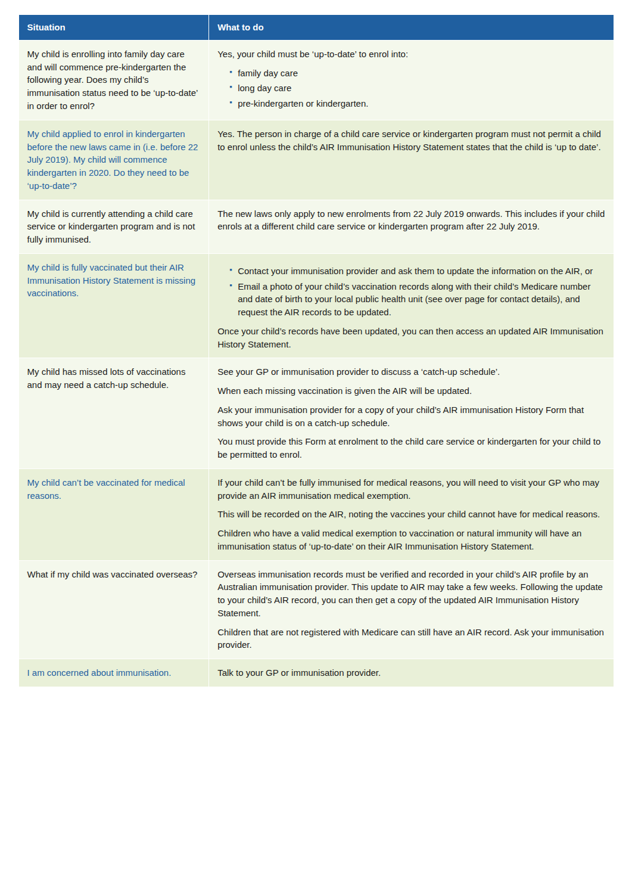| Situation | What to do |
| --- | --- |
| My child is enrolling into family day care and will commence pre-kindergarten the following year. Does my child’s immunisation status need to be ‘up-to-date’ in order to enrol? | Yes, your child must be ‘up-to-date’ to enrol into: family day care long day care pre-kindergarten or kindergarten. |
| My child applied to enrol in kindergarten before the new laws came in (i.e. before 22 July 2019). My child will commence kindergarten in 2020. Do they need to be ‘up-to-date’? | Yes. The person in charge of a child care service or kindergarten program must not permit a child to enrol unless the child’s AIR Immunisation History Statement states that the child is ‘up to date’. |
| My child is currently attending a child care service or kindergarten program and is not fully immunised. | The new laws only apply to new enrolments from 22 July 2019 onwards. This includes if your child enrols at a different child care service or kindergarten program after 22 July 2019. |
| My child is fully vaccinated but their AIR Immunisation History Statement is missing vaccinations. | Contact your immunisation provider and ask them to update the information on the AIR, or Email a photo of your child’s vaccination records along with their child’s Medicare number and date of birth to your local public health unit (see over page for contact details), and request the AIR records to be updated. Once your child’s records have been updated, you can then access an updated AIR Immunisation History Statement. |
| My child has missed lots of vaccinations and may need a catch-up schedule. | See your GP or immunisation provider to discuss a ‘catch-up schedule’. When each missing vaccination is given the AIR will be updated. Ask your immunisation provider for a copy of your child’s AIR immunisation History Form that shows your child is on a catch-up schedule. You must provide this Form at enrolment to the child care service or kindergarten for your child to be permitted to enrol. |
| My child can’t be vaccinated for medical reasons. | If your child can’t be fully immunised for medical reasons, you will need to visit your GP who may provide an AIR immunisation medical exemption. This will be recorded on the AIR, noting the vaccines your child cannot have for medical reasons. Children who have a valid medical exemption to vaccination or natural immunity will have an immunisation status of ‘up-to-date’ on their AIR Immunisation History Statement. |
| What if my child was vaccinated overseas? | Overseas immunisation records must be verified and recorded in your child’s AIR profile by an Australian immunisation provider. This update to AIR may take a few weeks. Following the update to your child’s AIR record, you can then get a copy of the updated AIR Immunisation History Statement. Children that are not registered with Medicare can still have an AIR record. Ask your immunisation provider. |
| I am concerned about immunisation. | Talk to your GP or immunisation provider. |